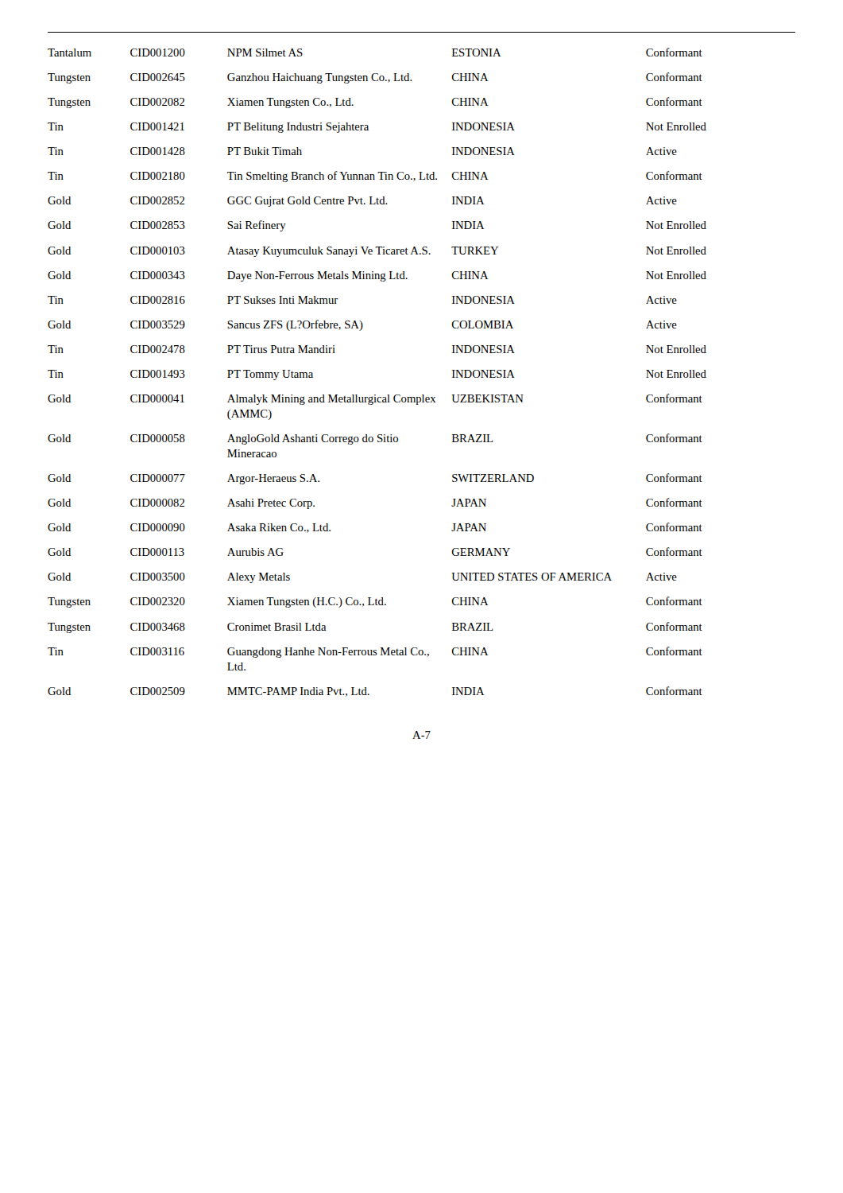| Tantalum | CID001200 | NPM Silmet AS | ESTONIA | Conformant |
| Tungsten | CID002645 | Ganzhou Haichuang Tungsten Co., Ltd. | CHINA | Conformant |
| Tungsten | CID002082 | Xiamen Tungsten Co., Ltd. | CHINA | Conformant |
| Tin | CID001421 | PT Belitung Industri Sejahtera | INDONESIA | Not Enrolled |
| Tin | CID001428 | PT Bukit Timah | INDONESIA | Active |
| Tin | CID002180 | Tin Smelting Branch of Yunnan Tin Co., Ltd. | CHINA | Conformant |
| Gold | CID002852 | GGC Gujrat Gold Centre Pvt. Ltd. | INDIA | Active |
| Gold | CID002853 | Sai Refinery | INDIA | Not Enrolled |
| Gold | CID000103 | Atasay Kuyumculuk Sanayi Ve Ticaret A.S. | TURKEY | Not Enrolled |
| Gold | CID000343 | Daye Non-Ferrous Metals Mining Ltd. | CHINA | Not Enrolled |
| Tin | CID002816 | PT Sukses Inti Makmur | INDONESIA | Active |
| Gold | CID003529 | Sancus ZFS (L?Orfebre, SA) | COLOMBIA | Active |
| Tin | CID002478 | PT Tirus Putra Mandiri | INDONESIA | Not Enrolled |
| Tin | CID001493 | PT Tommy Utama | INDONESIA | Not Enrolled |
| Gold | CID000041 | Almalyk Mining and Metallurgical Complex (AMMC) | UZBEKISTAN | Conformant |
| Gold | CID000058 | AngloGold Ashanti Corrego do Sitio Mineracao | BRAZIL | Conformant |
| Gold | CID000077 | Argor-Heraeus S.A. | SWITZERLAND | Conformant |
| Gold | CID000082 | Asahi Pretec Corp. | JAPAN | Conformant |
| Gold | CID000090 | Asaka Riken Co., Ltd. | JAPAN | Conformant |
| Gold | CID000113 | Aurubis AG | GERMANY | Conformant |
| Gold | CID003500 | Alexy Metals | UNITED STATES OF AMERICA | Active |
| Tungsten | CID002320 | Xiamen Tungsten (H.C.) Co., Ltd. | CHINA | Conformant |
| Tungsten | CID003468 | Cronimet Brasil Ltda | BRAZIL | Conformant |
| Tin | CID003116 | Guangdong Hanhe Non-Ferrous Metal Co., Ltd. | CHINA | Conformant |
| Gold | CID002509 | MMTC-PAMP India Pvt., Ltd. | INDIA | Conformant |
A-7